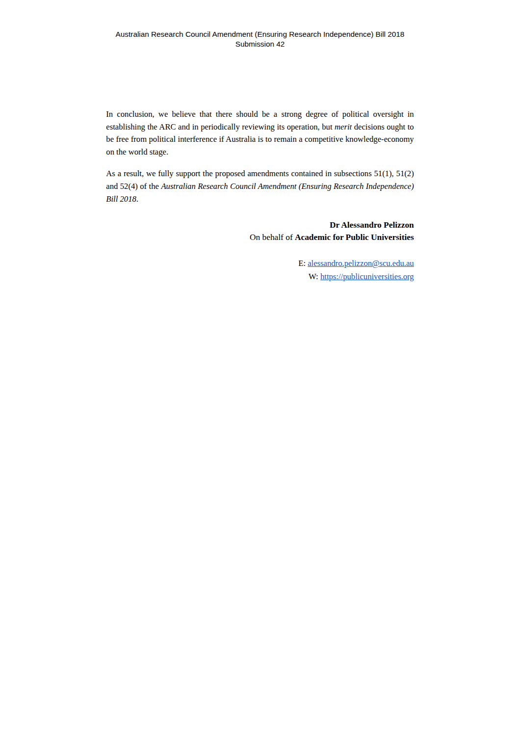Australian Research Council Amendment (Ensuring Research Independence) Bill 2018 Submission 42
In conclusion, we believe that there should be a strong degree of political oversight in establishing the ARC and in periodically reviewing its operation, but merit decisions ought to be free from political interference if Australia is to remain a competitive knowledge-economy on the world stage.
As a result, we fully support the proposed amendments contained in subsections 51(1), 51(2) and 52(4) of the Australian Research Council Amendment (Ensuring Research Independence) Bill 2018.
Dr Alessandro Pelizzon
On behalf of Academic for Public Universities
E: alessandro.pelizzon@scu.edu.au
W: https://publicuniversities.org